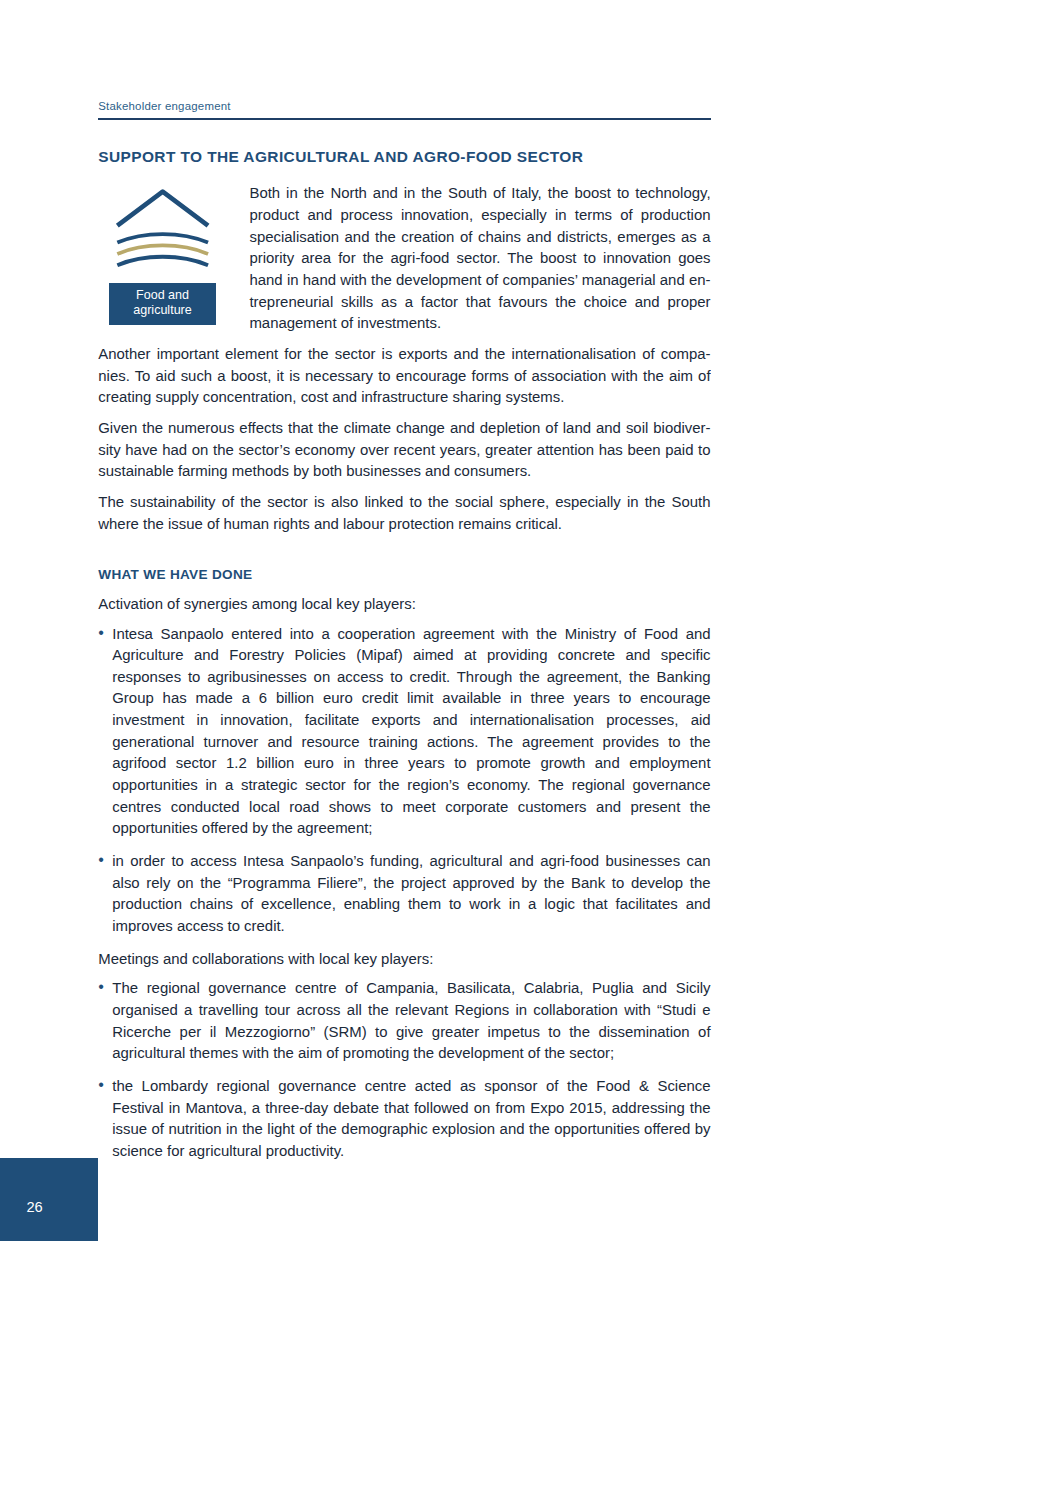Stakeholder engagement
Support to the agricultural and agro-food sector
Food and
agriculture
Both in the North and in the South of Italy, the boost to technology, product and process innovation, especially in terms of production specialisation and the creation of chains and districts, emerges as a priority area for the agri-food sector. The boost to innovation goes hand in hand with the development of companies’ managerial and entrepreneurial skills as a factor that favours the choice and proper management of investments.
Another important element for the sector is exports and the internationalisation of companies. To aid such a boost, it is necessary to encourage forms of association with the aim of creating supply concentration, cost and infrastructure sharing systems.
Given the numerous effects that the climate change and depletion of land and soil biodiversity have had on the sector’s economy over recent years, greater attention has been paid to sustainable farming methods by both businesses and consumers.
The sustainability of the sector is also linked to the social sphere, especially in the South where the issue of human rights and labour protection remains critical.
What we have done
Activation of synergies among local key players:
Intesa Sanpaolo entered into a cooperation agreement with the Ministry of Food and Agriculture and Forestry Policies (Mipaf) aimed at providing concrete and specific responses to agribusinesses on access to credit. Through the agreement, the Banking Group has made a 6 billion euro credit limit available in three years to encourage investment in innovation, facilitate exports and internationalisation processes, aid generational turnover and resource training actions. The agreement provides to the agrifood sector 1.2 billion euro in three years to promote growth and employment opportunities in a strategic sector for the region’s economy. The regional governance centres conducted local road shows to meet corporate customers and present the opportunities offered by the agreement;
in order to access Intesa Sanpaolo’s funding, agricultural and agri-food businesses can also rely on the “Programma Filiere”, the project approved by the Bank to develop the production chains of excellence, enabling them to work in a logic that facilitates and improves access to credit.
Meetings and collaborations with local key players:
The regional governance centre of Campania, Basilicata, Calabria, Puglia and Sicily organised a travelling tour across all the relevant Regions in collaboration with “Studi e Ricerche per il Mezzogiorno” (SRM) to give greater impetus to the dissemination of agricultural themes with the aim of promoting the development of the sector;
the Lombardy regional governance centre acted as sponsor of the Food & Science Festival in Mantova, a three-day debate that followed on from Expo 2015, addressing the issue of nutrition in the light of the demographic explosion and the opportunities offered by science for agricultural productivity.
26